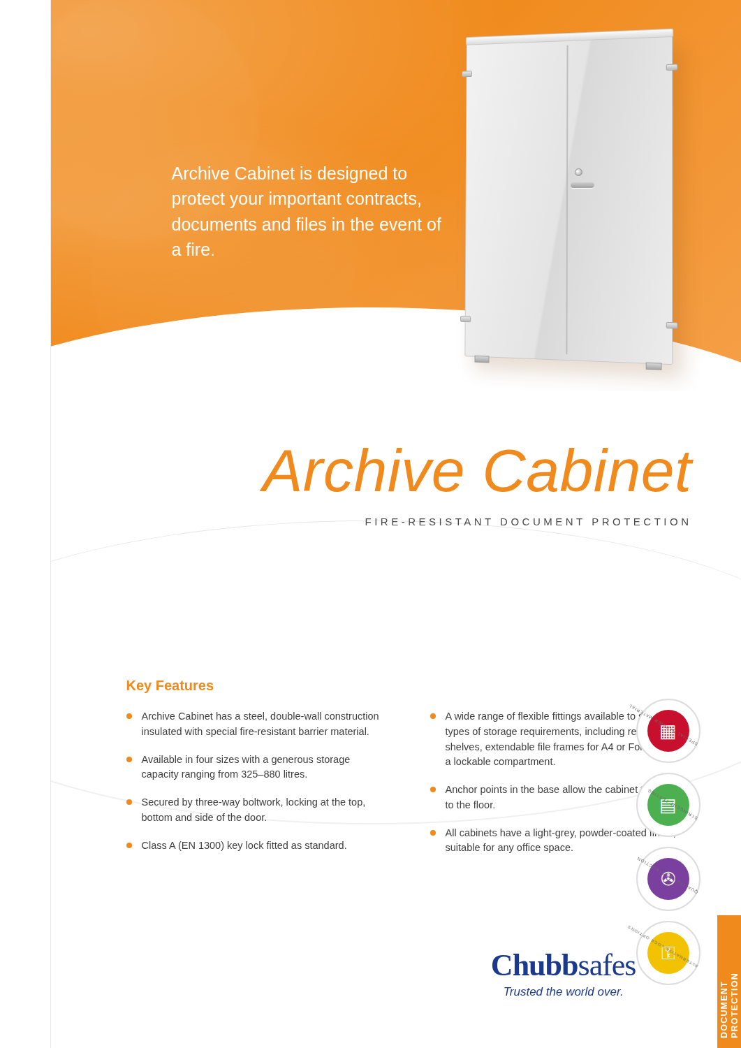Archive Cabinet is designed to protect your important contracts, documents and files in the event of a fire.
Archive Cabinet
Fire-Resistant Document Protection
Key Features
Archive Cabinet has a steel, double-wall construction insulated with special fire-resistant barrier material.
Available in four sizes with a generous storage capacity ranging from 325–880 litres.
Secured by three-way boltwork, locking at the top, bottom and side of the door.
Class A (EN 1300) key lock fitted as standard.
A wide range of flexible fittings available to suit all types of storage requirements, including removable shelves, extendable file frames for A4 or Folio files and a lockable compartment.
Anchor points in the base allow the cabinet to be fixed to the floor.
All cabinets have a light-grey, powder-coated finish, suitable for any office space.
▦
Special Barrier Material
▤
Stringent Testing
✇
Quality Construction
⚿
Alternative Lock Options
Chubbsafes
Trusted the world over.
Document Protection